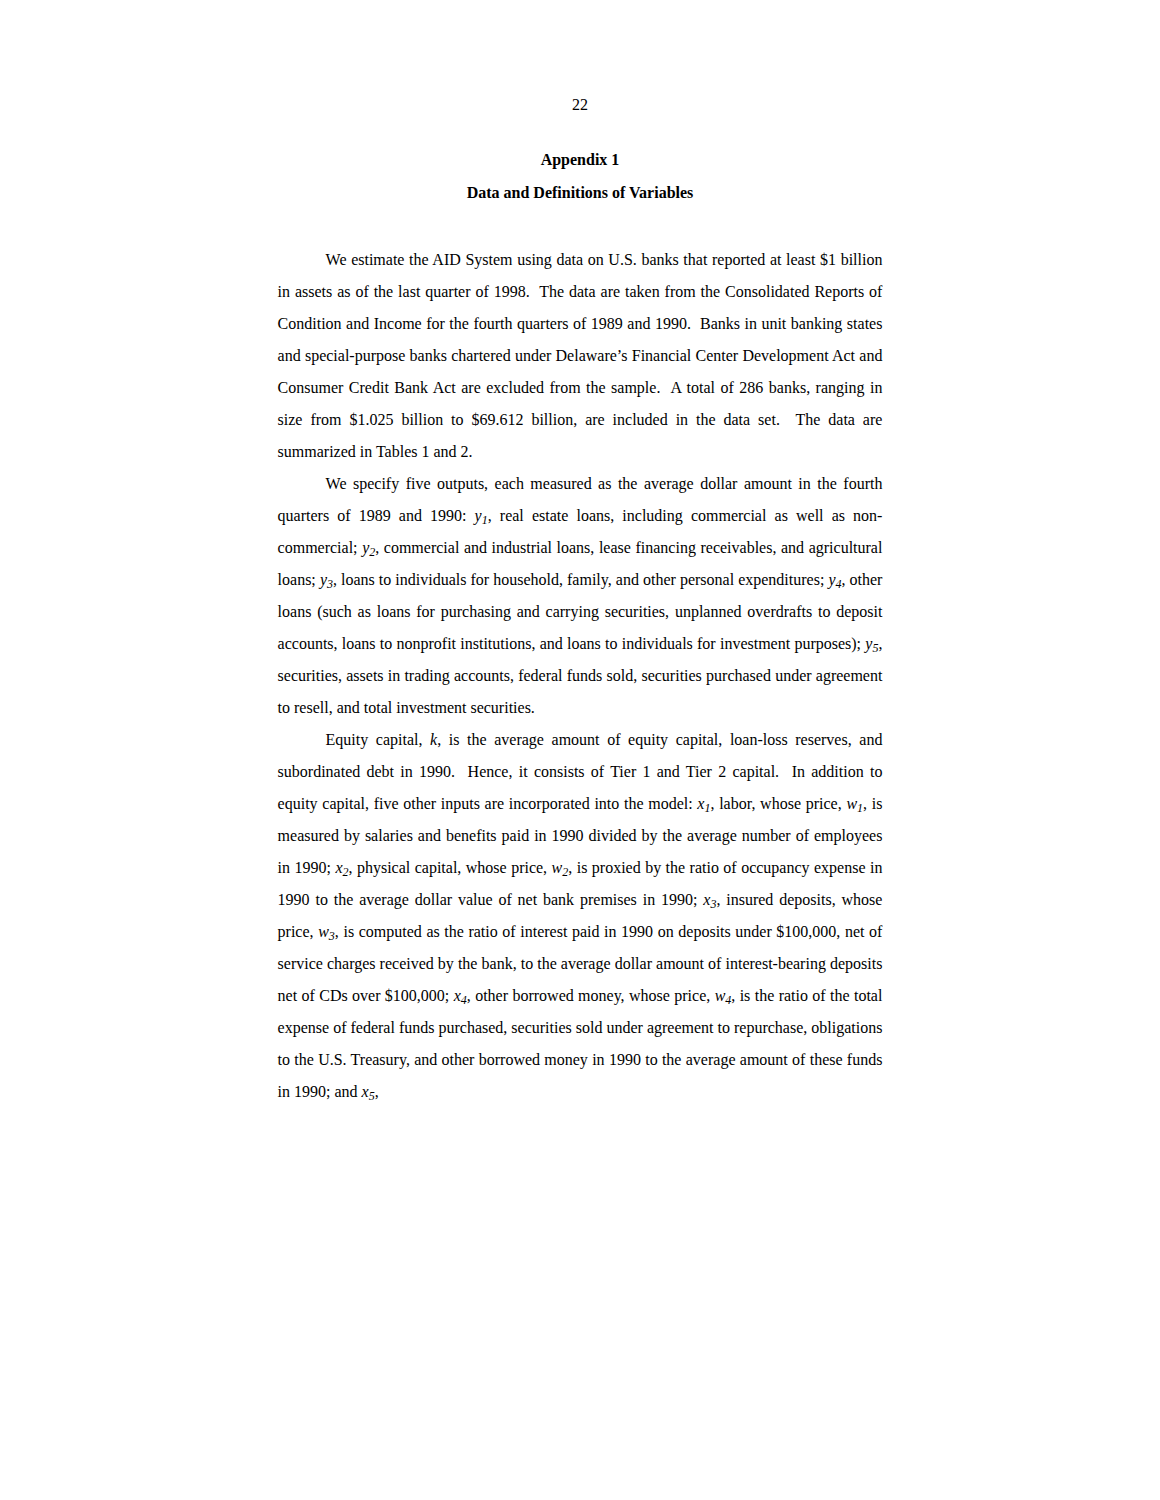22
Appendix 1
Data and Definitions of Variables
We estimate the AID System using data on U.S. banks that reported at least $1 billion in assets as of the last quarter of 1998. The data are taken from the Consolidated Reports of Condition and Income for the fourth quarters of 1989 and 1990. Banks in unit banking states and special-purpose banks chartered under Delaware’s Financial Center Development Act and Consumer Credit Bank Act are excluded from the sample. A total of 286 banks, ranging in size from $1.025 billion to $69.612 billion, are included in the data set. The data are summarized in Tables 1 and 2.
We specify five outputs, each measured as the average dollar amount in the fourth quarters of 1989 and 1990: y1, real estate loans, including commercial as well as non-commercial; y2, commercial and industrial loans, lease financing receivables, and agricultural loans; y3, loans to individuals for household, family, and other personal expenditures; y4, other loans (such as loans for purchasing and carrying securities, unplanned overdrafts to deposit accounts, loans to nonprofit institutions, and loans to individuals for investment purposes); y5, securities, assets in trading accounts, federal funds sold, securities purchased under agreement to resell, and total investment securities.
Equity capital, k, is the average amount of equity capital, loan-loss reserves, and subordinated debt in 1990. Hence, it consists of Tier 1 and Tier 2 capital. In addition to equity capital, five other inputs are incorporated into the model: x1, labor, whose price, w1, is measured by salaries and benefits paid in 1990 divided by the average number of employees in 1990; x2, physical capital, whose price, w2, is proxied by the ratio of occupancy expense in 1990 to the average dollar value of net bank premises in 1990; x3, insured deposits, whose price, w3, is computed as the ratio of interest paid in 1990 on deposits under $100,000, net of service charges received by the bank, to the average dollar amount of interest-bearing deposits net of CDs over $100,000; x4, other borrowed money, whose price, w4, is the ratio of the total expense of federal funds purchased, securities sold under agreement to repurchase, obligations to the U.S. Treasury, and other borrowed money in 1990 to the average amount of these funds in 1990; and x5,